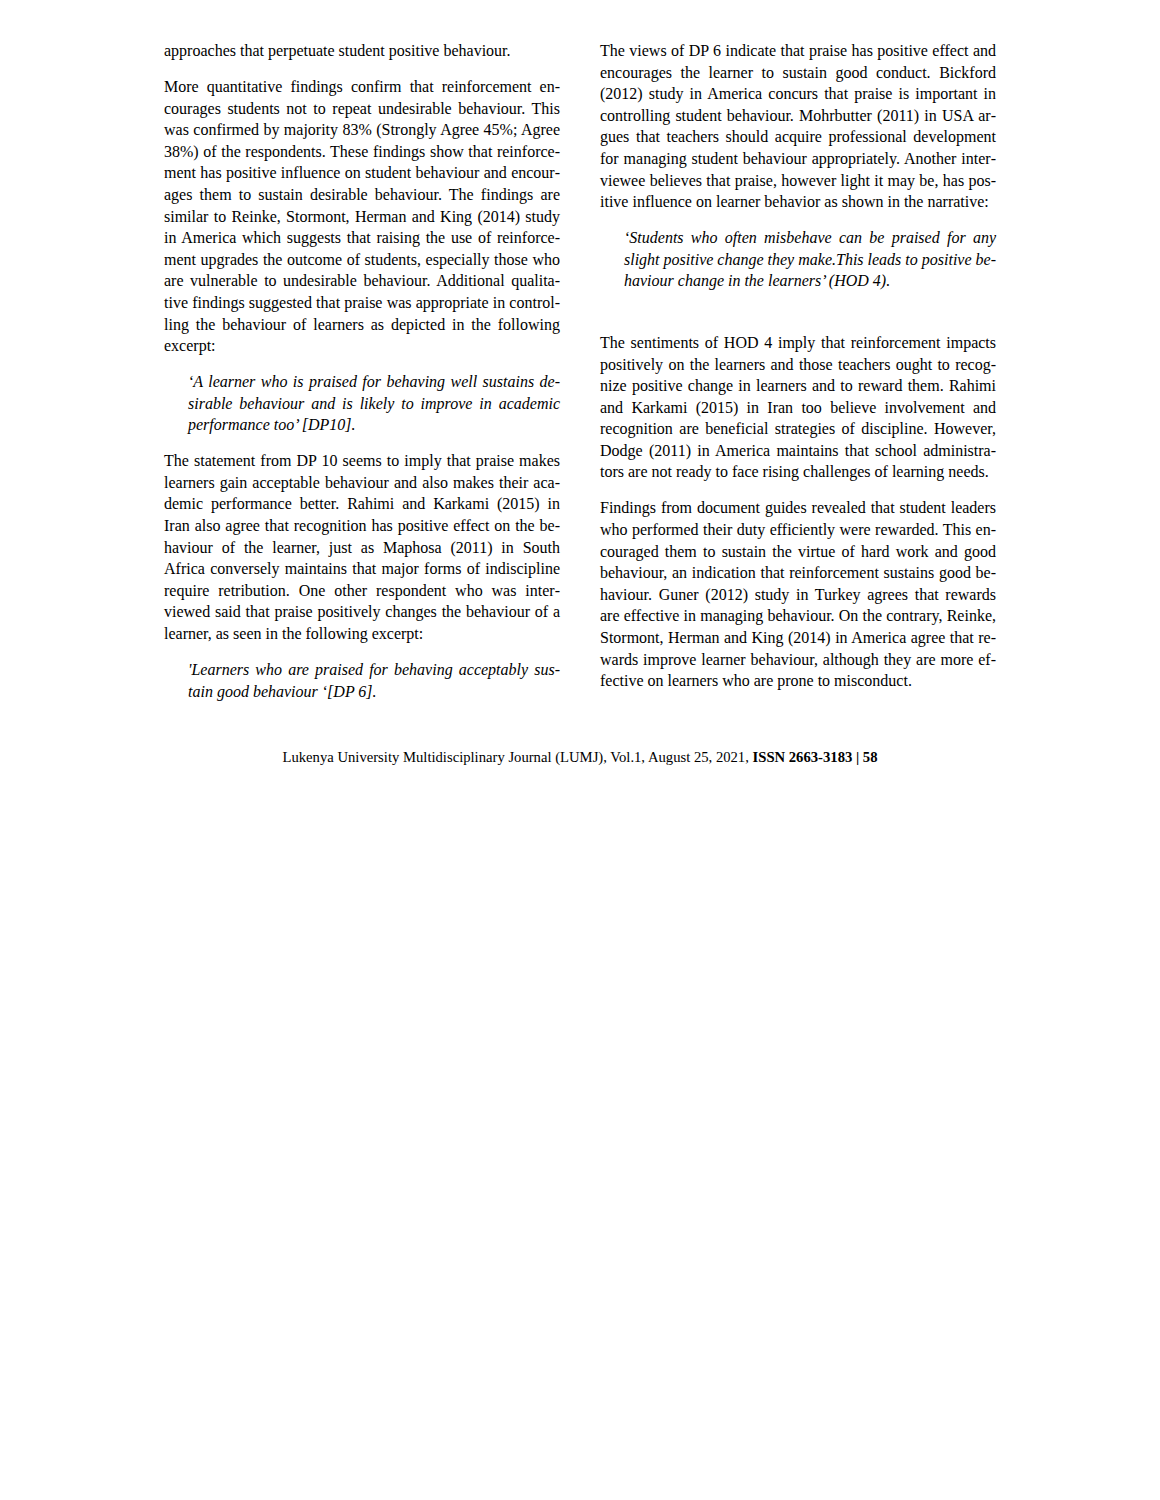approaches that perpetuate student positive behaviour.
More quantitative findings confirm that reinforcement encourages students not to repeat undesirable behaviour. This was confirmed by majority 83% (Strongly Agree 45%; Agree 38%) of the respondents. These findings show that reinforcement has positive influence on student behaviour and encourages them to sustain desirable behaviour. The findings are similar to Reinke, Stormont, Herman and King (2014) study in America which suggests that raising the use of reinforcement upgrades the outcome of students, especially those who are vulnerable to undesirable behaviour. Additional qualitative findings suggested that praise was appropriate in controlling the behaviour of learners as depicted in the following excerpt:
‘A learner who is praised for behaving well sustains desirable behaviour and is likely to improve in academic performance too’ [DP10].
The statement from DP 10 seems to imply that praise makes learners gain acceptable behaviour and also makes their academic performance better. Rahimi and Karkami (2015) in Iran also agree that recognition has positive effect on the behaviour of the learner, just as Maphosa (2011) in South Africa conversely maintains that major forms of indiscipline require retribution. One other respondent who was interviewed said that praise positively changes the behaviour of a learner, as seen in the following excerpt:
'Learners who are praised for behaving acceptably sustain good behaviour ‘[DP 6].
The views of DP 6 indicate that praise has positive effect and encourages the learner to sustain good conduct. Bickford (2012) study in America concurs that praise is important in controlling student behaviour. Mohrbutter (2011) in USA argues that teachers should acquire professional development for managing student behaviour appropriately. Another interviewee believes that praise, however light it may be, has positive influence on learner behavior as shown in the narrative:
‘Students who often misbehave can be praised for any slight positive change they make.This leads to positive behaviour change in the learners’ (HOD 4).
The sentiments of HOD 4 imply that reinforcement impacts positively on the learners and those teachers ought to recognize positive change in learners and to reward them. Rahimi and Karkami (2015) in Iran too believe involvement and recognition are beneficial strategies of discipline. However, Dodge (2011) in America maintains that school administrators are not ready to face rising challenges of learning needs.
Findings from document guides revealed that student leaders who performed their duty efficiently were rewarded. This encouraged them to sustain the virtue of hard work and good behaviour, an indication that reinforcement sustains good behaviour. Guner (2012) study in Turkey agrees that rewards are effective in managing behaviour. On the contrary, Reinke, Stormont, Herman and King (2014) in America agree that rewards improve learner behaviour, although they are more effective on learners who are prone to misconduct.
Lukenya University Multidisciplinary Journal (LUMJ), Vol.1, August 25, 2021, ISSN 2663-3183 | 58